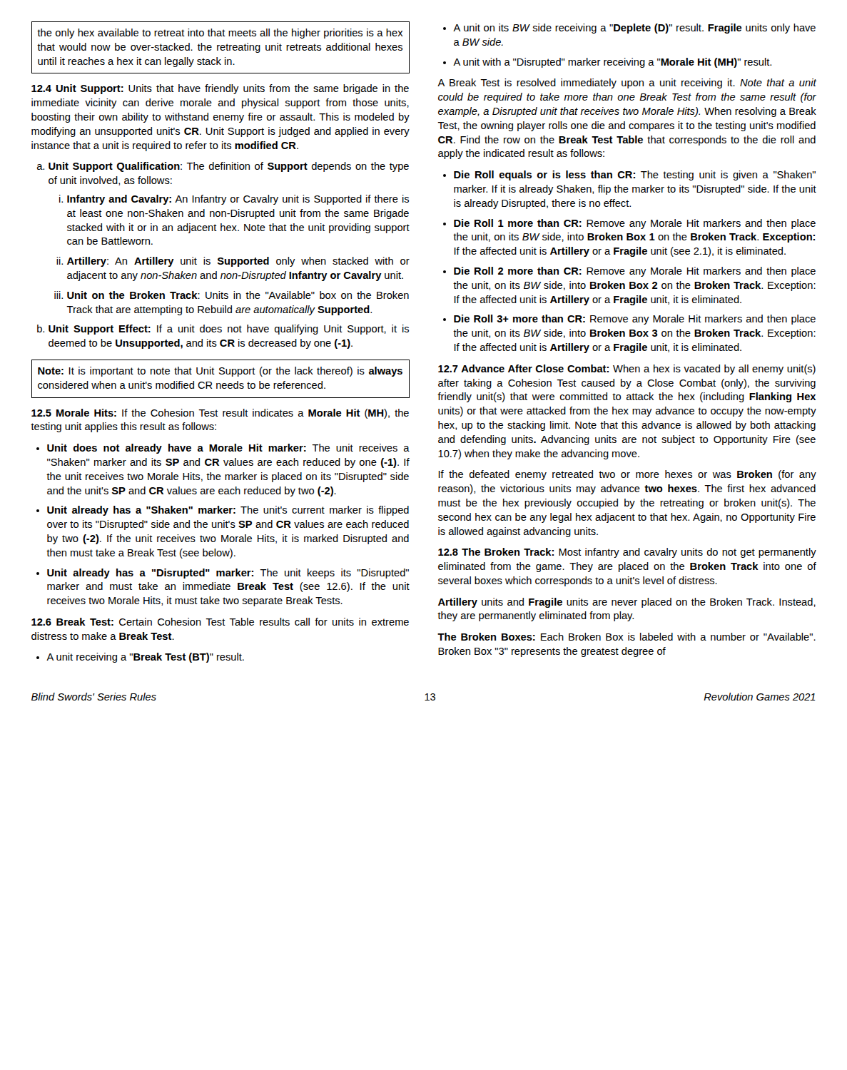the only hex available to retreat into that meets all the higher priorities is a hex that would now be over-stacked. the retreating unit retreats additional hexes until it reaches a hex it can legally stack in.
12.4 Unit Support: Units that have friendly units from the same brigade in the immediate vicinity can derive morale and physical support from those units, boosting their own ability to withstand enemy fire or assault. This is modeled by modifying an unsupported unit's CR. Unit Support is judged and applied in every instance that a unit is required to refer to its modified CR.
Unit Support Qualification: The definition of Support depends on the type of unit involved, as follows:
Infantry and Cavalry: An Infantry or Cavalry unit is Supported if there is at least one non-Shaken and non-Disrupted unit from the same Brigade stacked with it or in an adjacent hex. Note that the unit providing support can be Battleworn.
Artillery: An Artillery unit is Supported only when stacked with or adjacent to any non-Shaken and non-Disrupted Infantry or Cavalry unit.
Unit on the Broken Track: Units in the "Available" box on the Broken Track that are attempting to Rebuild are automatically Supported.
Unit Support Effect: If a unit does not have qualifying Unit Support, it is deemed to be Unsupported, and its CR is decreased by one (-1).
Note: It is important to note that Unit Support (or the lack thereof) is always considered when a unit's modified CR needs to be referenced.
12.5 Morale Hits: If the Cohesion Test result indicates a Morale Hit (MH), the testing unit applies this result as follows:
Unit does not already have a Morale Hit marker: The unit receives a "Shaken" marker and its SP and CR values are each reduced by one (-1). If the unit receives two Morale Hits, the marker is placed on its "Disrupted" side and the unit's SP and CR values are each reduced by two (-2).
Unit already has a "Shaken" marker: The unit's current marker is flipped over to its "Disrupted" side and the unit's SP and CR values are each reduced by two (-2). If the unit receives two Morale Hits, it is marked Disrupted and then must take a Break Test (see below).
Unit already has a "Disrupted" marker: The unit keeps its "Disrupted" marker and must take an immediate Break Test (see 12.6). If the unit receives two Morale Hits, it must take two separate Break Tests.
12.6 Break Test: Certain Cohesion Test Table results call for units in extreme distress to make a Break Test.
A unit receiving a "Break Test (BT)" result.
A unit on its BW side receiving a "Deplete (D)" result. Fragile units only have a BW side.
A unit with a "Disrupted" marker receiving a "Morale Hit (MH)" result.
A Break Test is resolved immediately upon a unit receiving it. Note that a unit could be required to take more than one Break Test from the same result (for example, a Disrupted unit that receives two Morale Hits). When resolving a Break Test, the owning player rolls one die and compares it to the testing unit's modified CR. Find the row on the Break Test Table that corresponds to the die roll and apply the indicated result as follows:
Die Roll equals or is less than CR: The testing unit is given a "Shaken" marker. If it is already Shaken, flip the marker to its "Disrupted" side. If the unit is already Disrupted, there is no effect.
Die Roll 1 more than CR: Remove any Morale Hit markers and then place the unit, on its BW side, into Broken Box 1 on the Broken Track. Exception: If the affected unit is Artillery or a Fragile unit (see 2.1), it is eliminated.
Die Roll 2 more than CR: Remove any Morale Hit markers and then place the unit, on its BW side, into Broken Box 2 on the Broken Track. Exception: If the affected unit is Artillery or a Fragile unit, it is eliminated.
Die Roll 3+ more than CR: Remove any Morale Hit markers and then place the unit, on its BW side, into Broken Box 3 on the Broken Track. Exception: If the affected unit is Artillery or a Fragile unit, it is eliminated.
12.7 Advance After Close Combat: When a hex is vacated by all enemy unit(s) after taking a Cohesion Test caused by a Close Combat (only), the surviving friendly unit(s) that were committed to attack the hex (including Flanking Hex units) or that were attacked from the hex may advance to occupy the now-empty hex, up to the stacking limit. Note that this advance is allowed by both attacking and defending units. Advancing units are not subject to Opportunity Fire (see 10.7) when they make the advancing move.
If the defeated enemy retreated two or more hexes or was Broken (for any reason), the victorious units may advance two hexes. The first hex advanced must be the hex previously occupied by the retreating or broken unit(s). The second hex can be any legal hex adjacent to that hex. Again, no Opportunity Fire is allowed against advancing units.
12.8 The Broken Track: Most infantry and cavalry units do not get permanently eliminated from the game. They are placed on the Broken Track into one of several boxes which corresponds to a unit's level of distress.
Artillery units and Fragile units are never placed on the Broken Track. Instead, they are permanently eliminated from play.
The Broken Boxes: Each Broken Box is labeled with a number or "Available". Broken Box "3" represents the greatest degree of
Blind Swords' Series Rules
13
Revolution Games 2021